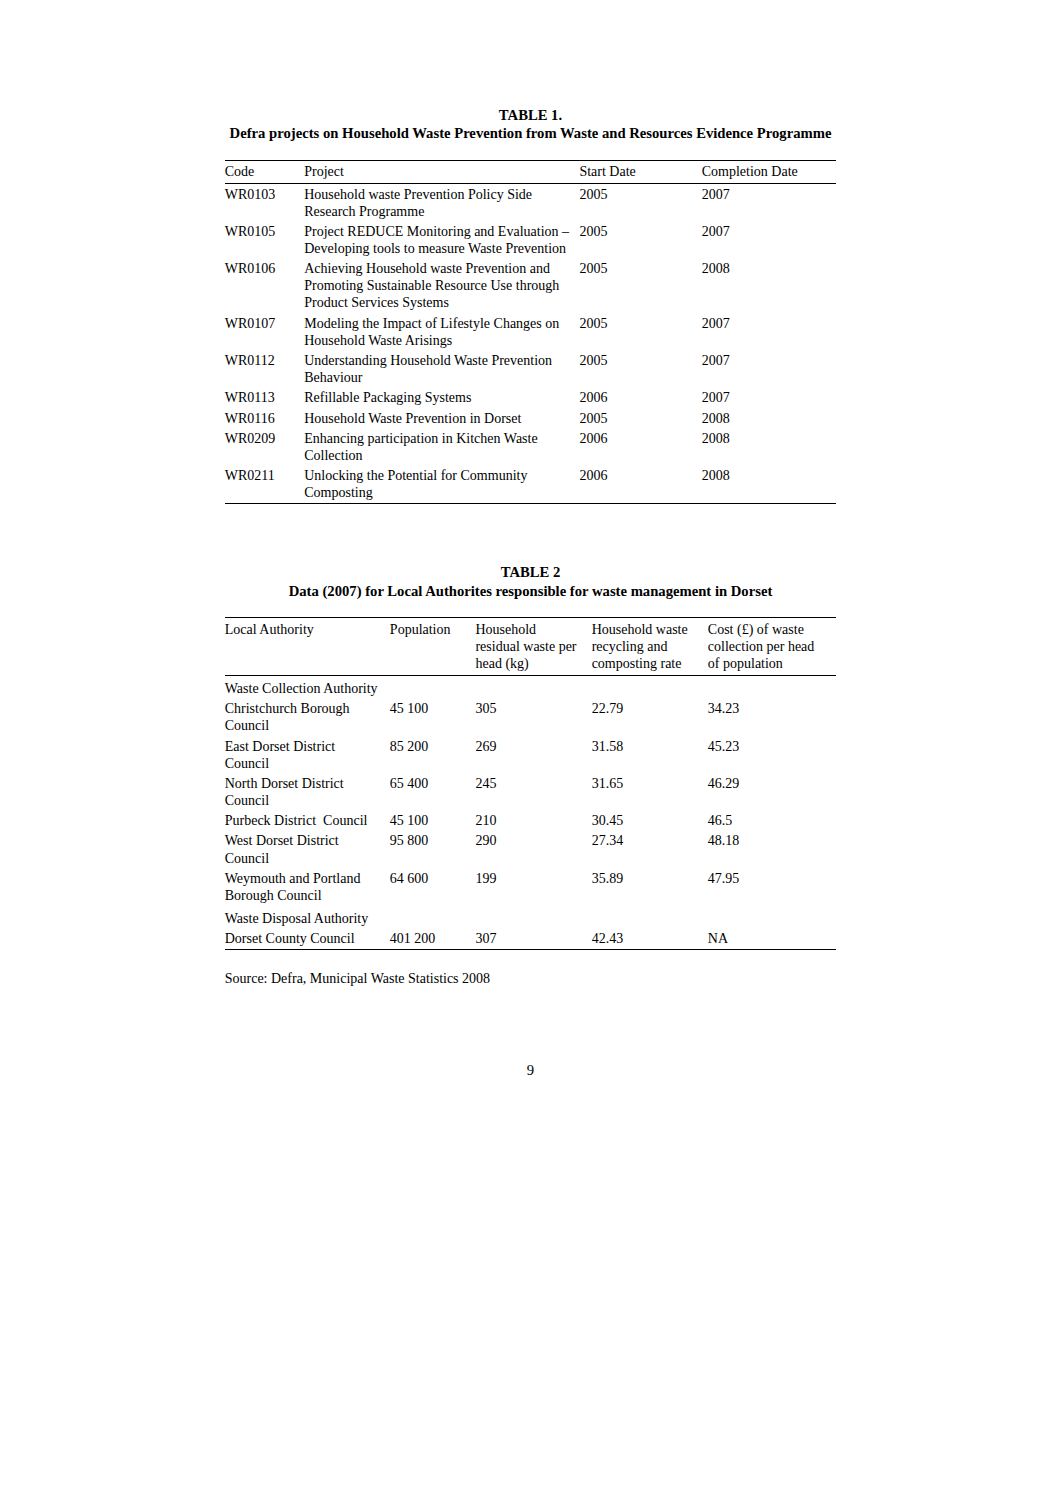TABLE 1.
Defra projects on Household Waste Prevention from Waste and Resources Evidence Programme
| Code | Project | Start Date | Completion Date |
| --- | --- | --- | --- |
| WR0103 | Household waste Prevention Policy Side Research Programme | 2005 | 2007 |
| WR0105 | Project REDUCE Monitoring and Evaluation – Developing tools to measure Waste Prevention | 2005 | 2007 |
| WR0106 | Achieving Household waste Prevention and Promoting Sustainable Resource Use through Product Services Systems | 2005 | 2008 |
| WR0107 | Modeling the Impact of Lifestyle Changes on Household Waste Arisings | 2005 | 2007 |
| WR0112 | Understanding Household Waste Prevention Behaviour | 2005 | 2007 |
| WR0113 | Refillable Packaging Systems | 2006 | 2007 |
| WR0116 | Household Waste Prevention in Dorset | 2005 | 2008 |
| WR0209 | Enhancing participation in Kitchen Waste Collection | 2006 | 2008 |
| WR0211 | Unlocking the Potential for Community Composting | 2006 | 2008 |
TABLE 2
Data (2007) for Local Authorites responsible for waste management in Dorset
| Local Authority | Population | Household residual waste per head (kg) | Household waste recycling and composting rate | Cost (£) of waste collection per head of population |
| --- | --- | --- | --- | --- |
| Waste Collection Authority |
| Christchurch Borough Council | 45 100 | 305 | 22.79 | 34.23 |
| East Dorset District Council | 85 200 | 269 | 31.58 | 45.23 |
| North Dorset District Council | 65 400 | 245 | 31.65 | 46.29 |
| Purbeck District Council | 45 100 | 210 | 30.45 | 46.5 |
| West Dorset District Council | 95 800 | 290 | 27.34 | 48.18 |
| Weymouth and Portland Borough Council | 64 600 | 199 | 35.89 | 47.95 |
| Waste Disposal Authority |
| Dorset County Council | 401 200 | 307 | 42.43 | NA |
Source: Defra, Municipal Waste Statistics 2008
9